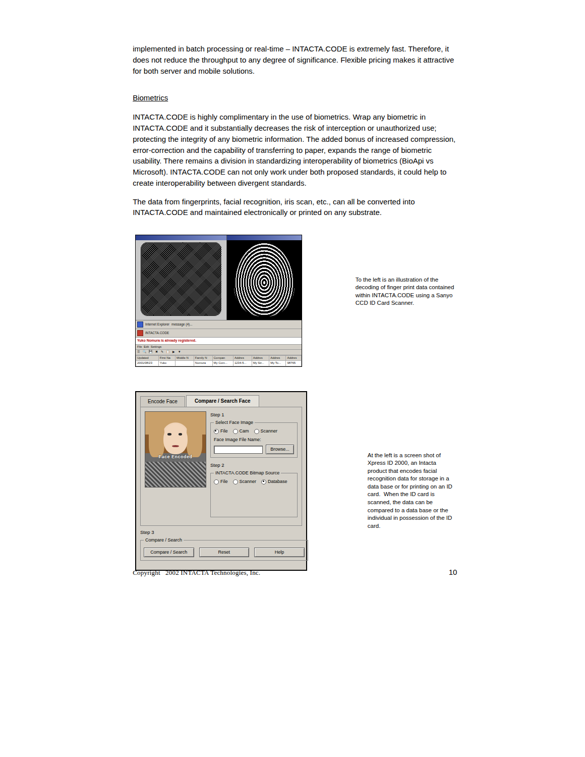implemented in batch processing or real-time – INTACTA.CODE is extremely fast. Therefore, it does not reduce the throughput to any degree of significance. Flexible pricing makes it attractive for both server and mobile solutions.
Biometrics
INTACTA.CODE is highly complimentary in the use of biometrics. Wrap any biometric in INTACTA.CODE and it substantially decreases the risk of interception or unauthorized use; protecting the integrity of any biometric information. The added bonus of increased compression, error-correction and the capability of transferring to paper, expands the range of biometric usability. There remains a division in standardizing interoperability of biometrics (BioApi vs Microsoft). INTACTA.CODE can not only work under both proposed standards, it could help to create interoperability between divergent standards.
The data from fingerprints, facial recognition, iris scan, etc., can all be converted into INTACTA.CODE and maintained electronically or printed on any substrate.
Internet Explorer message (4)...
INTACTA.CODE
Yuko Nomura is already registered.
File Edit Settings
☰ 🔍 💾 ✖ ✎ 📋 ▶ ▼
| Updated | First Na | Middle N | Family N | Compan | Addres | Addres | Addres | Addres |
| --- | --- | --- | --- | --- | --- | --- | --- | --- |
| 2001/08/23 | Yuko | | Nomura | My Com... | 1234-5... | My Str... | My To... | 98765 |
To the left is an illustration of the decoding of finger print data contained within INTACTA.CODE using a Sanyo CCD ID Card Scanner.
Encode Face
Compare / Search Face
Face Encoded
Step 1
Select Face Image
File Cam Scanner
Face Image File Name:
Browse...
Step 2
INTACTA.CODE Bitmap Source
File Scanner Database
Step 3
Compare / Search
Compare / Search Reset Help
At the left is a screen shot of Xpress ID 2000, an Intacta product that encodes facial recognition data for storage in a data base or for printing on an ID card. When the ID card is scanned, the data can be compared to a data base or the individual in possession of the ID card.
Copyright 2002 INTACTA Technologies, Inc. 10